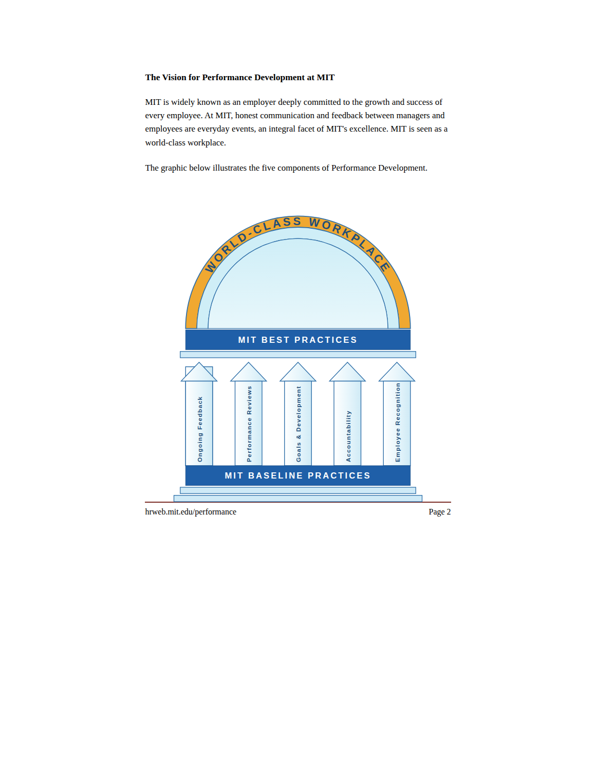The Vision for Performance Development at MIT
MIT is widely known as an employer deeply committed to the growth and success of every employee. At MIT, honest communication and feedback between managers and employees are everyday events, an integral facet of MIT's excellence. MIT is seen as a world-class workplace.
The graphic below illustrates the five components of Performance Development.
WORLD-CLASS WORKPLACE MIT BEST PRACTICES Ongoing Feedback Performance Reviews Goals & Development Accountability Employee Recognition MIT BASELINE PRACTICES
hrweb.mit.edu/performance Page 2